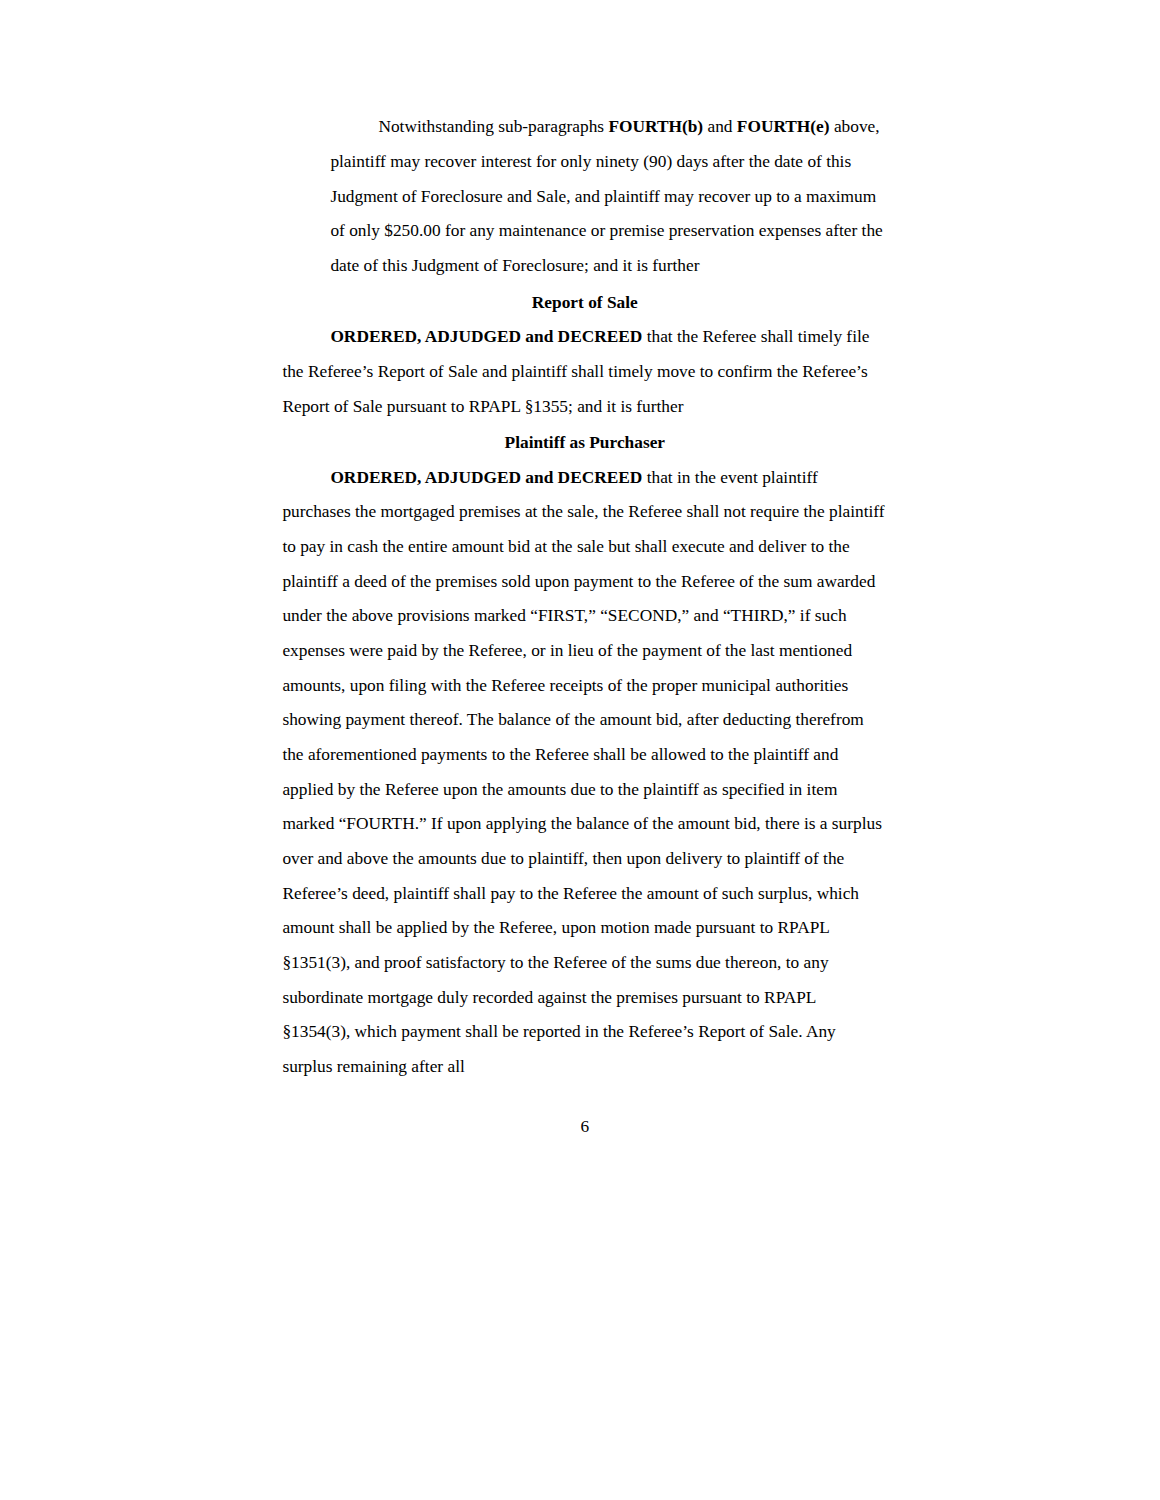Notwithstanding sub-paragraphs FOURTH(b) and FOURTH(e) above, plaintiff may recover interest for only ninety (90) days after the date of this Judgment of Foreclosure and Sale, and plaintiff may recover up to a maximum of only $250.00 for any maintenance or premise preservation expenses after the date of this Judgment of Foreclosure; and it is further
Report of Sale
ORDERED, ADJUDGED and DECREED that the Referee shall timely file the Referee’s Report of Sale and plaintiff shall timely move to confirm the Referee’s Report of Sale pursuant to RPAPL §1355; and it is further
Plaintiff as Purchaser
ORDERED, ADJUDGED and DECREED that in the event plaintiff purchases the mortgaged premises at the sale, the Referee shall not require the plaintiff to pay in cash the entire amount bid at the sale but shall execute and deliver to the plaintiff a deed of the premises sold upon payment to the Referee of the sum awarded under the above provisions marked “FIRST,” “SECOND,” and “THIRD,” if such expenses were paid by the Referee, or in lieu of the payment of the last mentioned amounts, upon filing with the Referee receipts of the proper municipal authorities showing payment thereof. The balance of the amount bid, after deducting therefrom the aforementioned payments to the Referee shall be allowed to the plaintiff and applied by the Referee upon the amounts due to the plaintiff as specified in item marked “FOURTH.” If upon applying the balance of the amount bid, there is a surplus over and above the amounts due to plaintiff, then upon delivery to plaintiff of the Referee’s deed, plaintiff shall pay to the Referee the amount of such surplus, which amount shall be applied by the Referee, upon motion made pursuant to RPAPL §1351(3), and proof satisfactory to the Referee of the sums due thereon, to any subordinate mortgage duly recorded against the premises pursuant to RPAPL §1354(3), which payment shall be reported in the Referee’s Report of Sale. Any surplus remaining after all
6